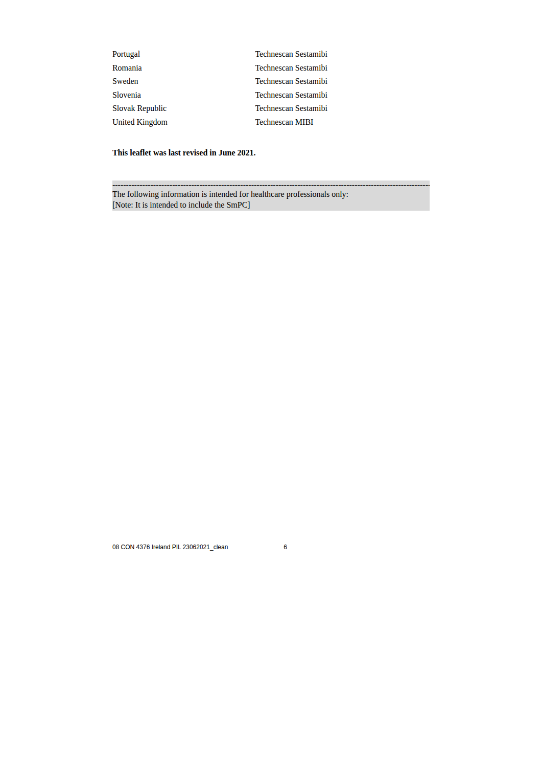| Portugal | Technescan Sestamibi |
| Romania | Technescan Sestamibi |
| Sweden | Technescan Sestamibi |
| Slovenia | Technescan Sestamibi |
| Slovak Republic | Technescan Sestamibi |
| United Kingdom | Technescan MIBI |
This leaflet was last revised in June 2021.
-----------------------------------------------------------------------------------------------------------------------
The following information is intended for healthcare professionals only:
[Note: It is intended to include the SmPC]
08 CON 4376 Ireland PIL 23062021_clean 6